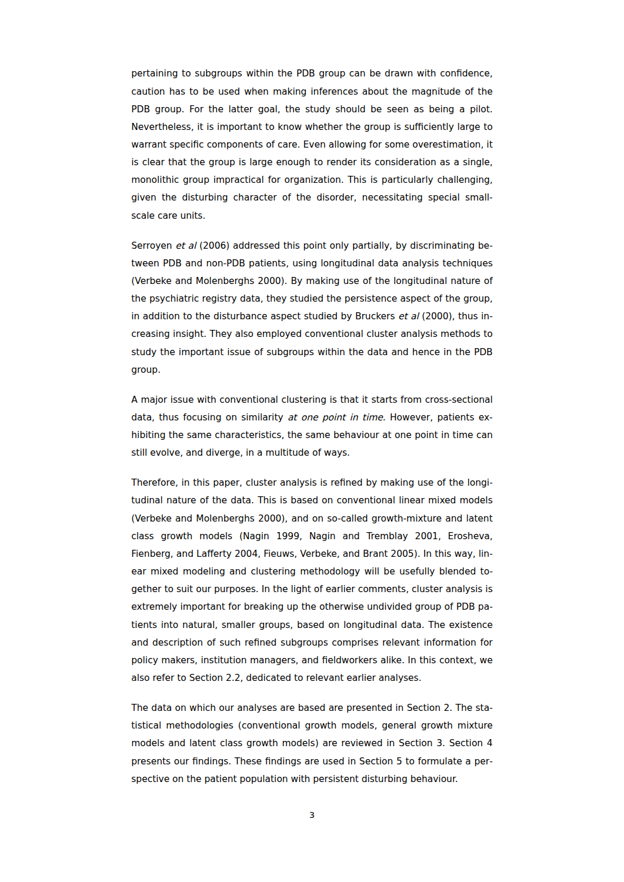pertaining to subgroups within the PDB group can be drawn with confidence, caution has to be used when making inferences about the magnitude of the PDB group. For the latter goal, the study should be seen as being a pilot. Nevertheless, it is important to know whether the group is sufficiently large to warrant specific components of care. Even allowing for some overestimation, it is clear that the group is large enough to render its consideration as a single, monolithic group impractical for organization. This is particularly challenging, given the disturbing character of the disorder, necessitating special small-scale care units.
Serroyen et al (2006) addressed this point only partially, by discriminating between PDB and non-PDB patients, using longitudinal data analysis techniques (Verbeke and Molenberghs 2000). By making use of the longitudinal nature of the psychiatric registry data, they studied the persistence aspect of the group, in addition to the disturbance aspect studied by Bruckers et al (2000), thus increasing insight. They also employed conventional cluster analysis methods to study the important issue of subgroups within the data and hence in the PDB group.
A major issue with conventional clustering is that it starts from cross-sectional data, thus focusing on similarity at one point in time. However, patients exhibiting the same characteristics, the same behaviour at one point in time can still evolve, and diverge, in a multitude of ways.
Therefore, in this paper, cluster analysis is refined by making use of the longitudinal nature of the data. This is based on conventional linear mixed models (Verbeke and Molenberghs 2000), and on so-called growth-mixture and latent class growth models (Nagin 1999, Nagin and Tremblay 2001, Erosheva, Fienberg, and Lafferty 2004, Fieuws, Verbeke, and Brant 2005). In this way, linear mixed modeling and clustering methodology will be usefully blended together to suit our purposes. In the light of earlier comments, cluster analysis is extremely important for breaking up the otherwise undivided group of PDB patients into natural, smaller groups, based on longitudinal data. The existence and description of such refined subgroups comprises relevant information for policy makers, institution managers, and fieldworkers alike. In this context, we also refer to Section 2.2, dedicated to relevant earlier analyses.
The data on which our analyses are based are presented in Section 2. The statistical methodologies (conventional growth models, general growth mixture models and latent class growth models) are reviewed in Section 3. Section 4 presents our findings. These findings are used in Section 5 to formulate a perspective on the patient population with persistent disturbing behaviour.
3